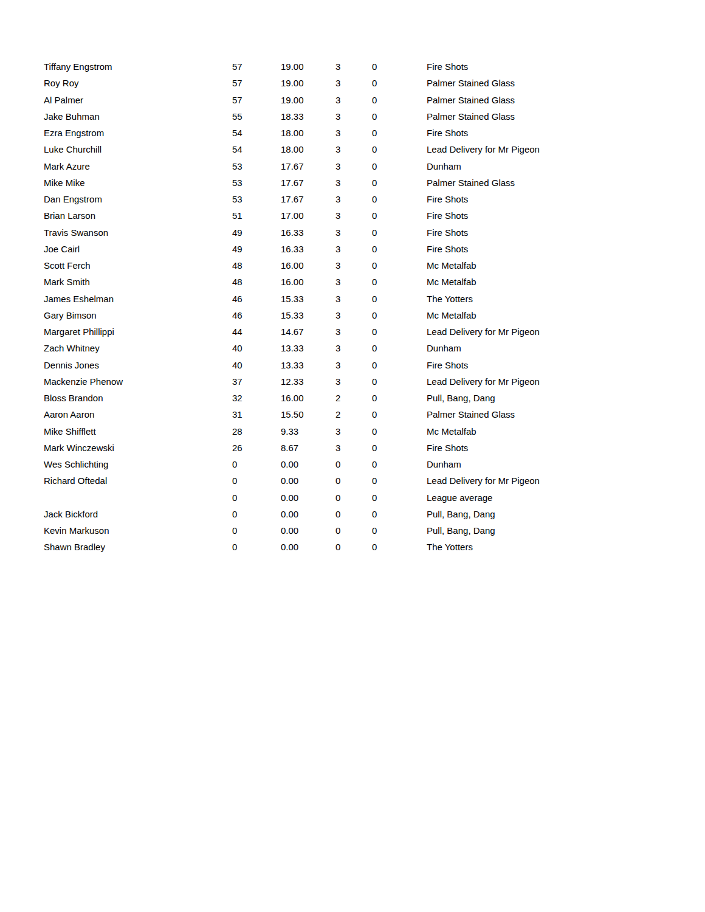| Tiffany Engstrom | 57 | 19.00 | 3 | 0 | Fire Shots |
| Roy Roy | 57 | 19.00 | 3 | 0 | Palmer Stained Glass |
| Al Palmer | 57 | 19.00 | 3 | 0 | Palmer Stained Glass |
| Jake Buhman | 55 | 18.33 | 3 | 0 | Palmer Stained Glass |
| Ezra Engstrom | 54 | 18.00 | 3 | 0 | Fire Shots |
| Luke Churchill | 54 | 18.00 | 3 | 0 | Lead Delivery for Mr Pigeon |
| Mark Azure | 53 | 17.67 | 3 | 0 | Dunham |
| Mike Mike | 53 | 17.67 | 3 | 0 | Palmer Stained Glass |
| Dan Engstrom | 53 | 17.67 | 3 | 0 | Fire Shots |
| Brian Larson | 51 | 17.00 | 3 | 0 | Fire Shots |
| Travis Swanson | 49 | 16.33 | 3 | 0 | Fire Shots |
| Joe Cairl | 49 | 16.33 | 3 | 0 | Fire Shots |
| Scott Ferch | 48 | 16.00 | 3 | 0 | Mc Metalfab |
| Mark Smith | 48 | 16.00 | 3 | 0 | Mc Metalfab |
| James Eshelman | 46 | 15.33 | 3 | 0 | The Yotters |
| Gary Bimson | 46 | 15.33 | 3 | 0 | Mc Metalfab |
| Margaret Phillippi | 44 | 14.67 | 3 | 0 | Lead Delivery for Mr Pigeon |
| Zach Whitney | 40 | 13.33 | 3 | 0 | Dunham |
| Dennis Jones | 40 | 13.33 | 3 | 0 | Fire Shots |
| Mackenzie Phenow | 37 | 12.33 | 3 | 0 | Lead Delivery for Mr Pigeon |
| Bloss Brandon | 32 | 16.00 | 2 | 0 | Pull, Bang, Dang |
| Aaron Aaron | 31 | 15.50 | 2 | 0 | Palmer Stained Glass |
| Mike Shifflett | 28 | 9.33 | 3 | 0 | Mc Metalfab |
| Mark Winczewski | 26 | 8.67 | 3 | 0 | Fire Shots |
| Wes Schlichting | 0 | 0.00 | 0 | 0 | Dunham |
| Richard Oftedal | 0 | 0.00 | 0 | 0 | Lead Delivery for Mr Pigeon |
| | 0 | 0.00 | 0 | 0 | League average |
| Jack Bickford | 0 | 0.00 | 0 | 0 | Pull, Bang, Dang |
| Kevin Markuson | 0 | 0.00 | 0 | 0 | Pull, Bang, Dang |
| Shawn Bradley | 0 | 0.00 | 0 | 0 | The Yotters |